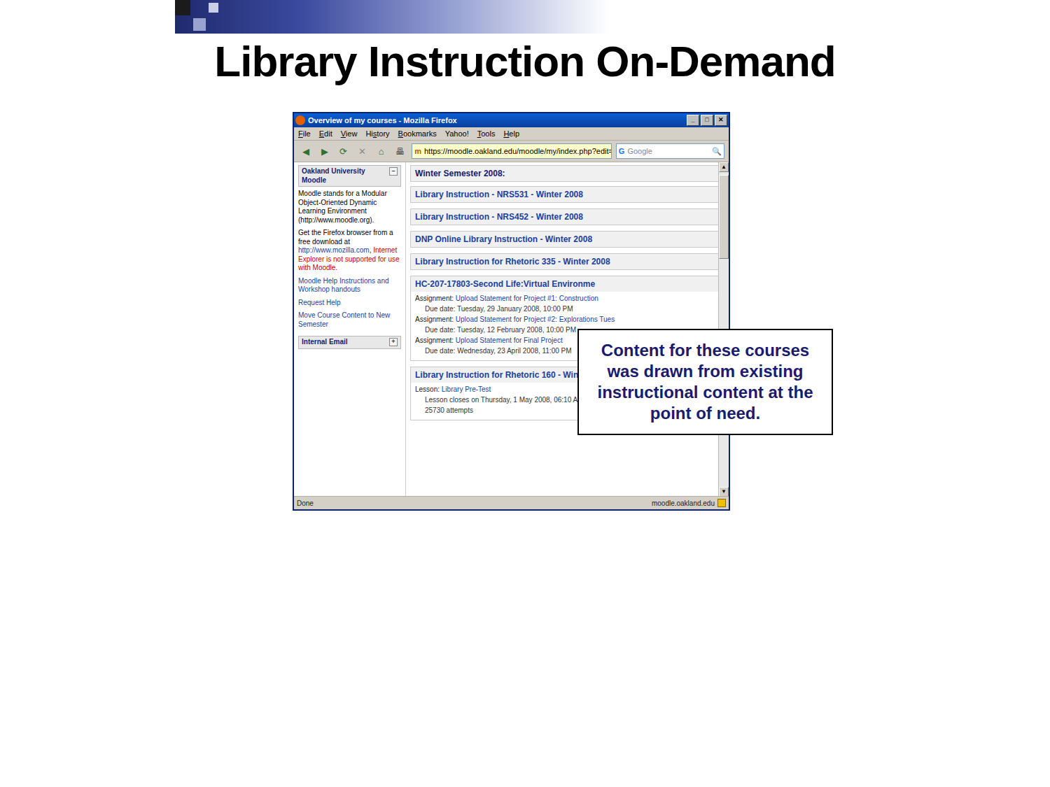Library Instruction On-Demand
Overview of my courses - Mozilla Firefox
_
□
✕
File Edit View History Bookmarks Yahoo! Tools Help
◀
▶
⟳
✕
⌂
🖶
m https://moodle.oakland.edu/moodle/my/index.php?edit=0 ▶
G Google 🔍
Oakland University
Moodle –
Moodle stands for a Modular Object-Oriented Dynamic Learning Environment (http://www.moodle.org).
Get the Firefox browser from a free download at http://www.mozilla.com, Internet Explorer is not supported for use with Moodle.
Moodle Help Instructions and Workshop handouts
Request Help
Move Course Content to New Semester
Internal Email +
Winter Semester 2008:
Library Instruction - NRS531 - Winter 2008
Library Instruction - NRS452 - Winter 2008
DNP Online Library Instruction - Winter 2008
Library Instruction for Rhetoric 335 - Winter 2008
HC-207-17803-Second Life:Virtual Environme
Assignment: Upload Statement for Project #1: Construction
Due date: Tuesday, 29 January 2008, 10:00 PM
Assignment: Upload Statement for Project #2: Explorations Tues
Due date: Tuesday, 12 February 2008, 10:00 PM
Assignment: Upload Statement for Final Project
Due date: Wednesday, 23 April 2008, 11:00 PM
Library Instruction for Rhetoric 160 - Winter 2008
Lesson: Library Pre-Test
Lesson closes on Thursday, 1 May 2008, 06:10 AM
25730 attempts
▲
▼
Done moodle.oakland.edu
Content for these courses was drawn from existing instructional content at the point of need.